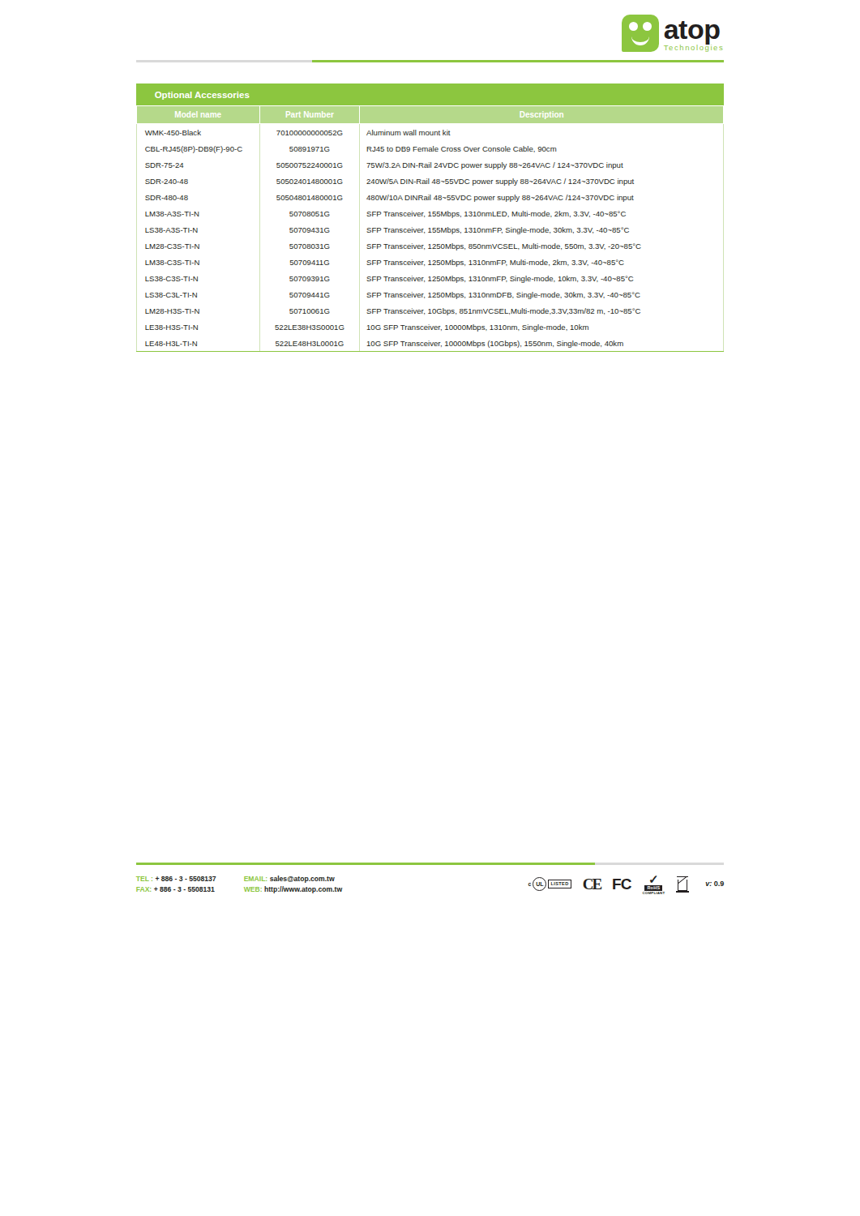atop
Technologies
Optional Accessories
| Model name | Part Number | Description |
| --- | --- | --- |
| WMK-450-Black | 70100000000052G | Aluminum wall mount kit |
| CBL-RJ45(8P)-DB9(F)-90-C | 50891971G | RJ45 to DB9 Female Cross Over Console Cable, 90cm |
| SDR-75-24 | 50500752240001G | 75W/3.2A DIN-Rail 24VDC power supply 88~264VAC / 124~370VDC input |
| SDR-240-48 | 50502401480001G | 240W/5A DIN-Rail 48~55VDC power supply 88~264VAC / 124~370VDC input |
| SDR-480-48 | 50504801480001G | 480W/10A DINRail 48~55VDC power supply 88~264VAC /124~370VDC input |
| LM38-A3S-TI-N | 50708051G | SFP Transceiver, 155Mbps, 1310nmLED, Multi-mode, 2km, 3.3V, -40~85°C |
| LS38-A3S-TI-N | 50709431G | SFP Transceiver, 155Mbps, 1310nmFP, Single-mode, 30km, 3.3V, -40~85°C |
| LM28-C3S-TI-N | 50708031G | SFP Transceiver, 1250Mbps, 850nmVCSEL, Multi-mode, 550m, 3.3V, -20~85°C |
| LM38-C3S-TI-N | 50709411G | SFP Transceiver, 1250Mbps, 1310nmFP, Multi-mode, 2km, 3.3V, -40~85°C |
| LS38-C3S-TI-N | 50709391G | SFP Transceiver, 1250Mbps, 1310nmFP, Single-mode, 10km, 3.3V, -40~85°C |
| LS38-C3L-TI-N | 50709441G | SFP Transceiver, 1250Mbps, 1310nmDFB, Single-mode, 30km, 3.3V, -40~85°C |
| LM28-H3S-TI-N | 50710061G | SFP Transceiver, 10Gbps, 851nmVCSEL,Multi-mode,3.3V,33m/82 m, -10~85°C |
| LE38-H3S-TI-N | 522LE38H3S0001G | 10G SFP Transceiver, 10000Mbps, 1310nm, Single-mode, 10km |
| LE48-H3L-TI-N | 522LE48H3L0001G | 10G SFP Transceiver, 10000Mbps (10Gbps), 1550nm, Single-mode, 40km |
TEL : + 886 - 3 - 5508137
FAX: + 886 - 3 - 5508131
EMAIL: sales@atop.com.tw
WEB: http://www.atop.com.tw
c UL LISTED
CE
FC
✓ RoHS COMPLIANT
v: 0.9